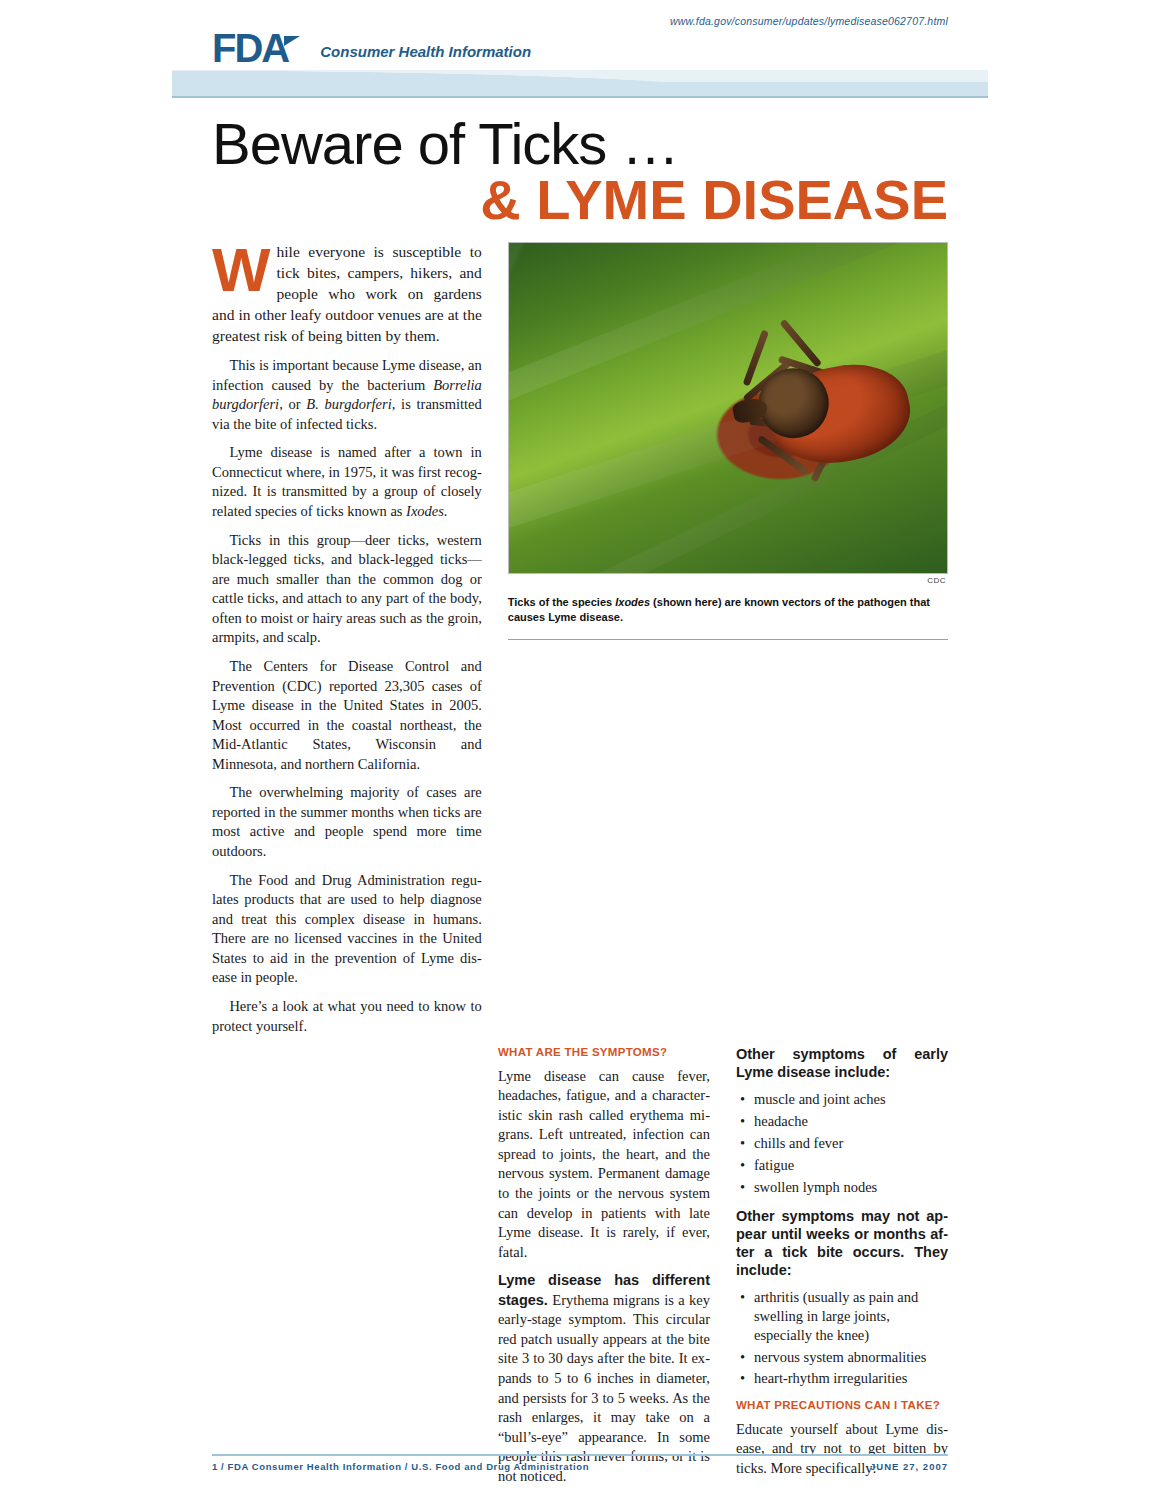www.fda.gov/consumer/updates/lymedisease062707.html
FDA
Consumer Health Information
Beware of Ticks … & LYME DISEASE
While everyone is susceptible to tick bites, campers, hikers, and people who work on gardens and in other leafy outdoor venues are at the greatest risk of being bitten by them.
This is important because Lyme disease, an infection caused by the bacterium Borrelia burgdorferi, or B. burgdorferi, is transmitted via the bite of infected ticks.
Lyme disease is named after a town in Connecticut where, in 1975, it was first recognized. It is transmitted by a group of closely related species of ticks known as Ixodes.
Ticks in this group—deer ticks, western black-legged ticks, and black-legged ticks—are much smaller than the common dog or cattle ticks, and attach to any part of the body, often to moist or hairy areas such as the groin, armpits, and scalp.
The Centers for Disease Control and Prevention (CDC) reported 23,305 cases of Lyme disease in the United States in 2005. Most occurred in the coastal northeast, the Mid-Atlantic States, Wisconsin and Minnesota, and northern California.
The overwhelming majority of cases are reported in the summer months when ticks are most active and people spend more time outdoors.
The Food and Drug Administration regulates products that are used to help diagnose and treat this complex disease in humans. There are no licensed vaccines in the United States to aid in the prevention of Lyme disease in people.
Here’s a look at what you need to know to protect yourself.
CDC
Ticks of the species Ixodes (shown here) are known vectors of the pathogen that causes Lyme disease.
What are the symptoms?
Lyme disease can cause fever, headaches, fatigue, and a characteristic skin rash called erythema migrans. Left untreated, infection can spread to joints, the heart, and the nervous system. Permanent damage to the joints or the nervous system can develop in patients with late Lyme disease. It is rarely, if ever, fatal.
Lyme disease has different stages. Erythema migrans is a key early-stage symptom. This circular red patch usually appears at the bite site 3 to 30 days after the bite. It expands to 5 to 6 inches in diameter, and persists for 3 to 5 weeks. As the rash enlarges, it may take on a “bull’s-eye” appearance. In some people this rash never forms, or it is not noticed.
Other symptoms of early Lyme disease include:
muscle and joint aches
headache
chills and fever
fatigue
swollen lymph nodes
Other symptoms may not appear until weeks or months after a tick bite occurs. They include:
arthritis (usually as pain and swelling in large joints, especially the knee)
nervous system abnormalities
heart-rhythm irregularities
What precautions can I take?
Educate yourself about Lyme disease, and try not to get bitten by ticks. More specifically:
1 / FDA Consumer Health Information / U.S. Food and Drug Administration
JUNE 27, 2007